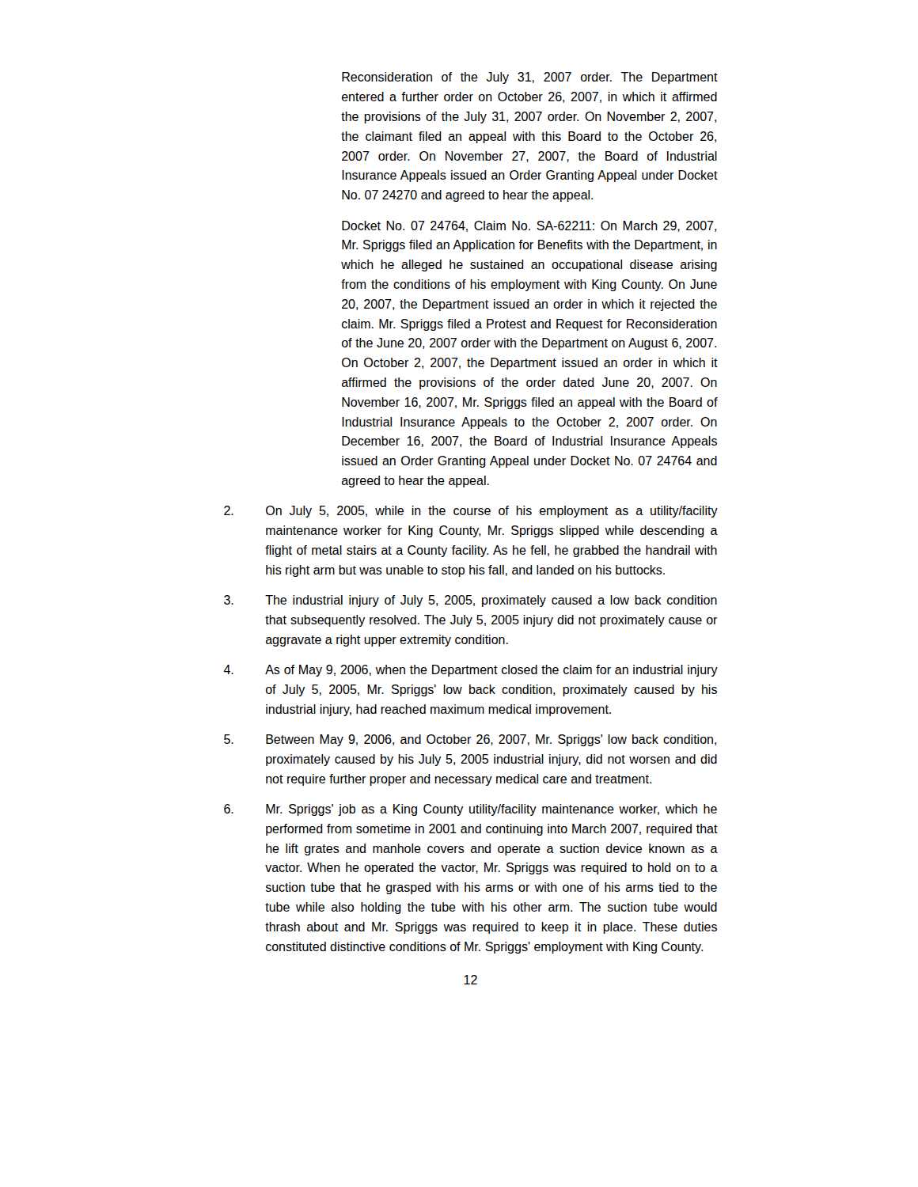Reconsideration of the July 31, 2007 order. The Department entered a further order on October 26, 2007, in which it affirmed the provisions of the July 31, 2007 order. On November 2, 2007, the claimant filed an appeal with this Board to the October 26, 2007 order. On November 27, 2007, the Board of Industrial Insurance Appeals issued an Order Granting Appeal under Docket No. 07 24270 and agreed to hear the appeal.
Docket No. 07 24764, Claim No. SA-62211: On March 29, 2007, Mr. Spriggs filed an Application for Benefits with the Department, in which he alleged he sustained an occupational disease arising from the conditions of his employment with King County. On June 20, 2007, the Department issued an order in which it rejected the claim. Mr. Spriggs filed a Protest and Request for Reconsideration of the June 20, 2007 order with the Department on August 6, 2007. On October 2, 2007, the Department issued an order in which it affirmed the provisions of the order dated June 20, 2007. On November 16, 2007, Mr. Spriggs filed an appeal with the Board of Industrial Insurance Appeals to the October 2, 2007 order. On December 16, 2007, the Board of Industrial Insurance Appeals issued an Order Granting Appeal under Docket No. 07 24764 and agreed to hear the appeal.
2. On July 5, 2005, while in the course of his employment as a utility/facility maintenance worker for King County, Mr. Spriggs slipped while descending a flight of metal stairs at a County facility. As he fell, he grabbed the handrail with his right arm but was unable to stop his fall, and landed on his buttocks.
3. The industrial injury of July 5, 2005, proximately caused a low back condition that subsequently resolved. The July 5, 2005 injury did not proximately cause or aggravate a right upper extremity condition.
4. As of May 9, 2006, when the Department closed the claim for an industrial injury of July 5, 2005, Mr. Spriggs' low back condition, proximately caused by his industrial injury, had reached maximum medical improvement.
5. Between May 9, 2006, and October 26, 2007, Mr. Spriggs' low back condition, proximately caused by his July 5, 2005 industrial injury, did not worsen and did not require further proper and necessary medical care and treatment.
6. Mr. Spriggs' job as a King County utility/facility maintenance worker, which he performed from sometime in 2001 and continuing into March 2007, required that he lift grates and manhole covers and operate a suction device known as a vactor. When he operated the vactor, Mr. Spriggs was required to hold on to a suction tube that he grasped with his arms or with one of his arms tied to the tube while also holding the tube with his other arm. The suction tube would thrash about and Mr. Spriggs was required to keep it in place. These duties constituted distinctive conditions of Mr. Spriggs' employment with King County.
12